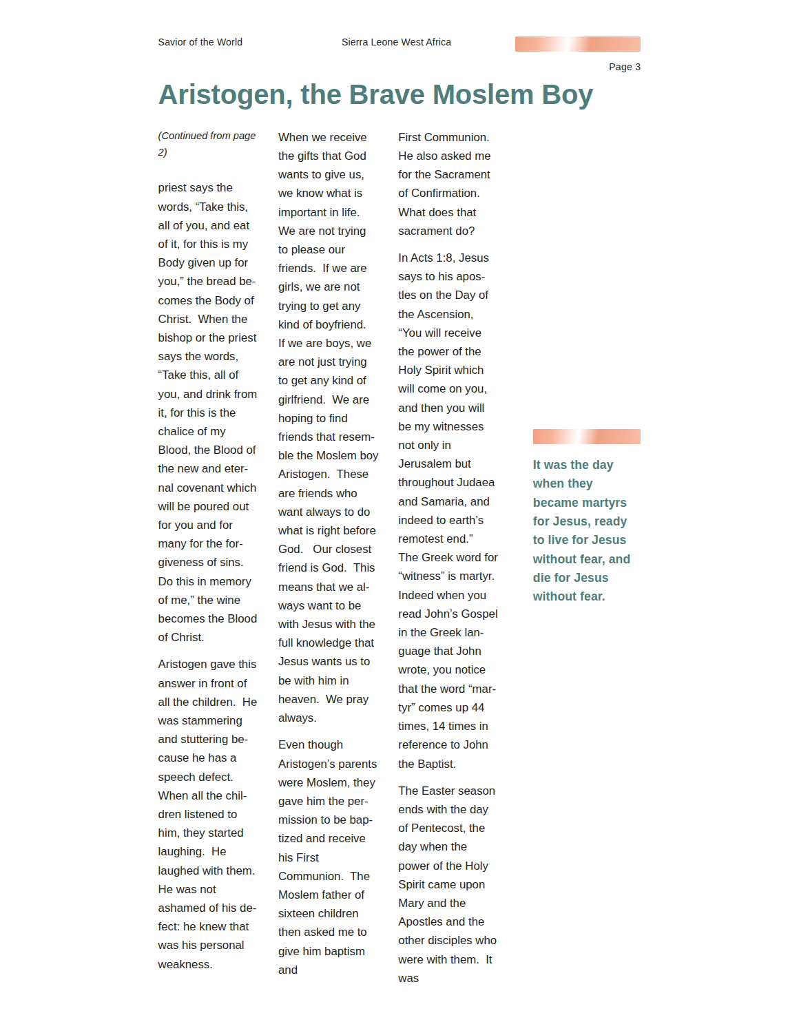Savior of the World
Sierra Leone West Africa
Page 3
Aristogen, the Brave Moslem Boy
(Continued from page 2)
priest says the words, “Take this, all of you, and eat of it, for this is my Body given up for you,” the bread becomes the Body of Christ. When the bishop or the priest says the words, “Take this, all of you, and drink from it, for this is the chalice of my Blood, the Blood of the new and eternal covenant which will be poured out for you and for many for the forgiveness of sins. Do this in memory of me,” the wine becomes the Blood of Christ.
Aristogen gave this answer in front of all the children. He was stammering and stuttering because he has a speech defect. When all the children listened to him, they started laughing. He laughed with them. He was not ashamed of his defect: he knew that was his personal weakness.
When we receive the gifts that God wants to give us, we know what is important in life. We are not trying to please our friends. If we are girls, we are not trying to get any kind of boyfriend. If we are boys, we are not just trying to get any kind of girlfriend. We are hoping to find friends that resemble the Moslem boy Aristogen. These are friends who want always to do what is right before God. Our closest friend is God. This means that we always want to be with Jesus with the full knowledge that Jesus wants us to be with him in heaven. We pray always.
Even though Aristogen’s parents were Moslem, they gave him the permission to be baptized and receive his First Communion. The Moslem father of sixteen children then asked me to give him baptism and
First Communion. He also asked me for the Sacrament of Confirmation. What does that sacrament do?
In Acts 1:8, Jesus says to his apostles on the Day of the Ascension, “You will receive the power of the Holy Spirit which will come on you, and then you will be my witnesses not only in Jerusalem but throughout Judaea and Samaria, and indeed to earth’s remotest end.” The Greek word for “witness” is martyr. Indeed when you read John’s Gospel in the Greek language that John wrote, you notice that the word “martyr” comes up 44 times, 14 times in reference to John the Baptist.
The Easter season ends with the day of Pentecost, the day when the power of the Holy Spirit came upon Mary and the Apostles and the other disciples who were with them. It was
It was the day when they became martyrs for Jesus, ready to live for Jesus without fear, and die for Jesus without fear.